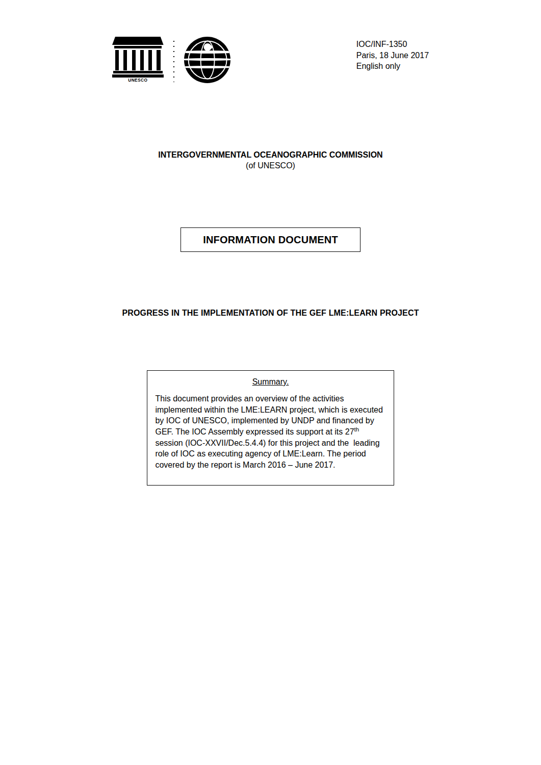UNESCO
IOC/INF-1350
Paris, 18 June 2017
English only
INTERGOVERNMENTAL OCEANOGRAPHIC COMMISSION
(of UNESCO)
INFORMATION DOCUMENT
PROGRESS IN THE IMPLEMENTATION OF THE GEF LME:LEARN PROJECT
Summary.
This document provides an overview of the activities implemented within the LME:LEARN project, which is executed by IOC of UNESCO, implemented by UNDP and financed by GEF. The IOC Assembly expressed its support at its 27th session (IOC-XXVII/Dec.5.4.4) for this project and the leading role of IOC as executing agency of LME:Learn. The period covered by the report is March 2016 – June 2017.